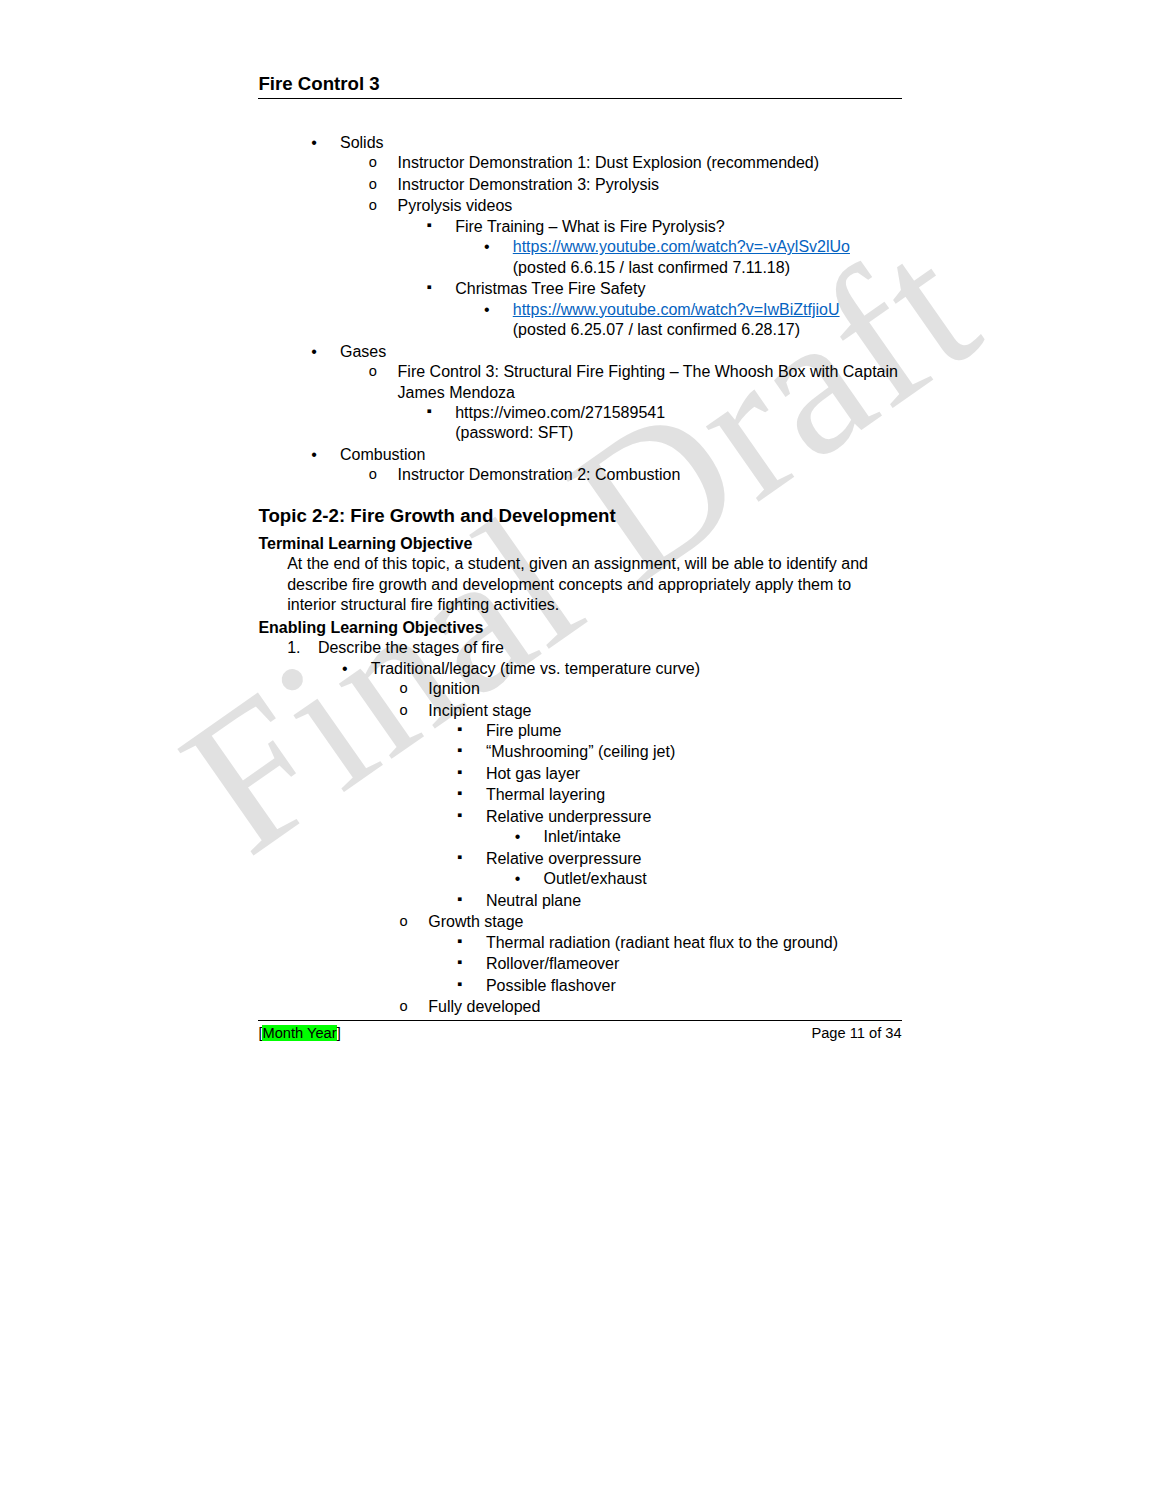Final Draft
Fire Control 3
Solids
Instructor Demonstration 1: Dust Explosion (recommended)
Instructor Demonstration 3: Pyrolysis
Pyrolysis videos
Fire Training – What is Fire Pyrolysis?
https://www.youtube.com/watch?v=-vAylSv2lUo
(posted 6.6.15 / last confirmed 7.11.18)
Christmas Tree Fire Safety
https://www.youtube.com/watch?v=IwBiZtfjioU
(posted 6.25.07 / last confirmed 6.28.17)
Gases
Fire Control 3: Structural Fire Fighting – The Whoosh Box with Captain James Mendoza
https://vimeo.com/271589541
(password: SFT)
Combustion
Instructor Demonstration 2: Combustion
Topic 2-2: Fire Growth and Development
Terminal Learning Objective
At the end of this topic, a student, given an assignment, will be able to identify and describe fire growth and development concepts and appropriately apply them to interior structural fire fighting activities.
Enabling Learning Objectives
Describe the stages of fire
Traditional/legacy (time vs. temperature curve)
Ignition
Incipient stage
Fire plume
“Mushrooming” (ceiling jet)
Hot gas layer
Thermal layering
Relative underpressure
Inlet/intake
Relative overpressure
Outlet/exhaust
Neutral plane
Growth stage
Thermal radiation (radiant heat flux to the ground)
Rollover/flameover
Possible flashover
Fully developed
[Month Year]
Page 11 of 34